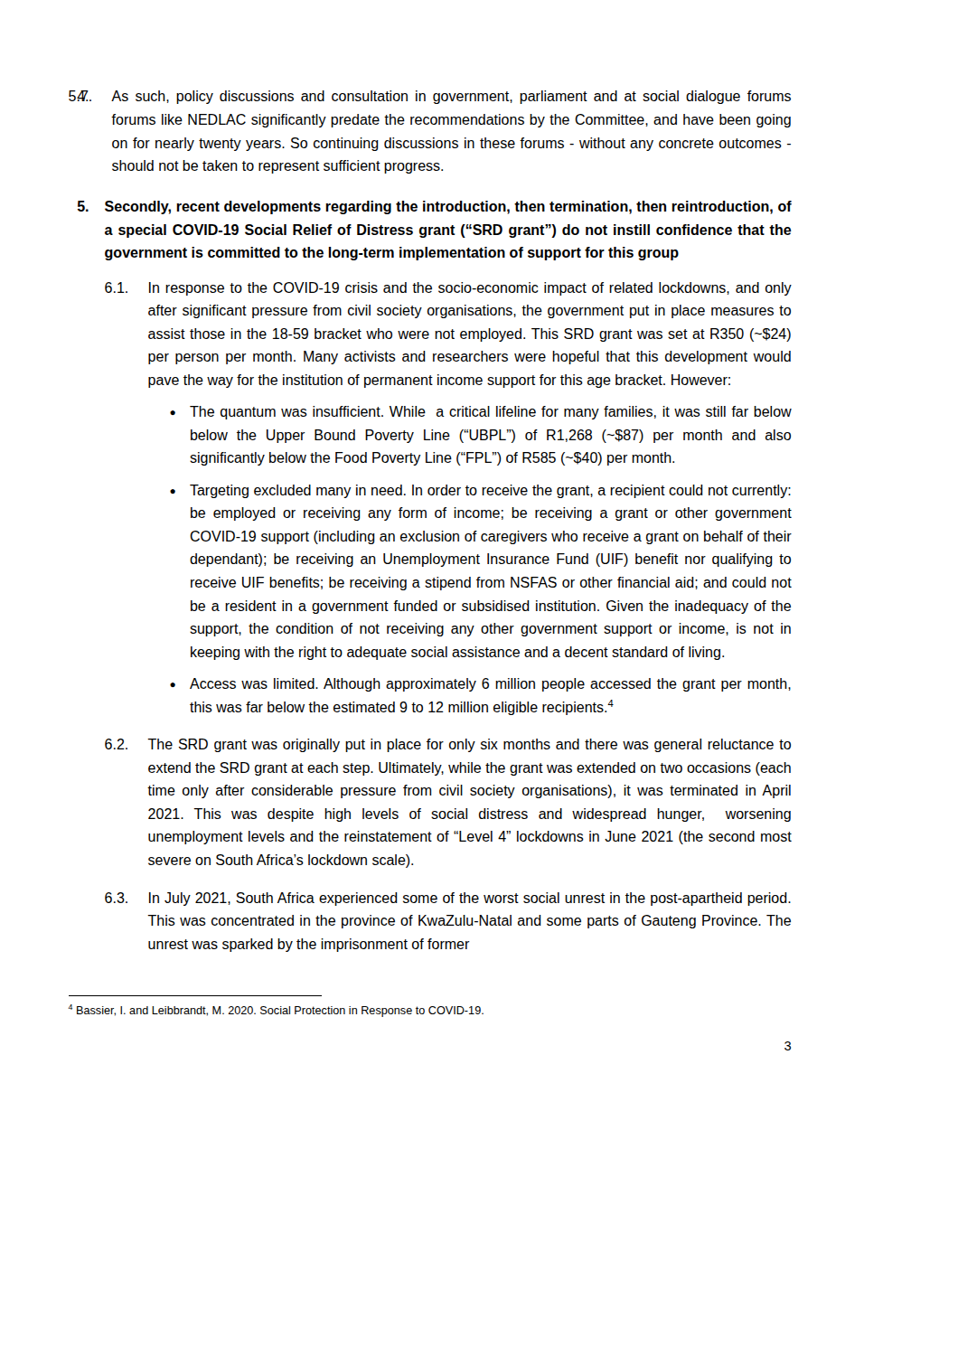5.7. As such, policy discussions and consultation in government, parliament and at social dialogue forums forums like NEDLAC significantly predate the recommendations by the Committee, and have been going on for nearly twenty years. So continuing discussions in these forums - without any concrete outcomes - should not be taken to represent sufficient progress.
Secondly, recent developments regarding the introduction, then termination, then reintroduction, of a special COVID-19 Social Relief of Distress grant (“SRD grant”) do not instill confidence that the government is committed to the long-term implementation of support for this group
6.1. In response to the COVID-19 crisis and the socio-economic impact of related lockdowns, and only after significant pressure from civil society organisations, the government put in place measures to assist those in the 18-59 bracket who were not employed. This SRD grant was set at R350 (~$24) per person per month. Many activists and researchers were hopeful that this development would pave the way for the institution of permanent income support for this age bracket. However:
The quantum was insufficient. While a critical lifeline for many families, it was still far below below the Upper Bound Poverty Line (“UBPL”) of R1,268 (~$87) per month and also significantly below the Food Poverty Line (“FPL”) of R585 (~$40) per month.
Targeting excluded many in need. In order to receive the grant, a recipient could not currently: be employed or receiving any form of income; be receiving a grant or other government COVID-19 support (including an exclusion of caregivers who receive a grant on behalf of their dependant); be receiving an Unemployment Insurance Fund (UIF) benefit nor qualifying to receive UIF benefits; be receiving a stipend from NSFAS or other financial aid; and could not be a resident in a government funded or subsidised institution. Given the inadequacy of the support, the condition of not receiving any other government support or income, is not in keeping with the right to adequate social assistance and a decent standard of living.
Access was limited. Although approximately 6 million people accessed the grant per month, this was far below the estimated 9 to 12 million eligible recipients.4
6.2. The SRD grant was originally put in place for only six months and there was general reluctance to extend the SRD grant at each step. Ultimately, while the grant was extended on two occasions (each time only after considerable pressure from civil society organisations), it was terminated in April 2021. This was despite high levels of social distress and widespread hunger, worsening unemployment levels and the reinstatement of “Level 4” lockdowns in June 2021 (the second most severe on South Africa’s lockdown scale).
6.3. In July 2021, South Africa experienced some of the worst social unrest in the post-apartheid period. This was concentrated in the province of KwaZulu-Natal and some parts of Gauteng Province. The unrest was sparked by the imprisonment of former
4 Bassier, I. and Leibbrandt, M. 2020. Social Protection in Response to COVID-19.
3